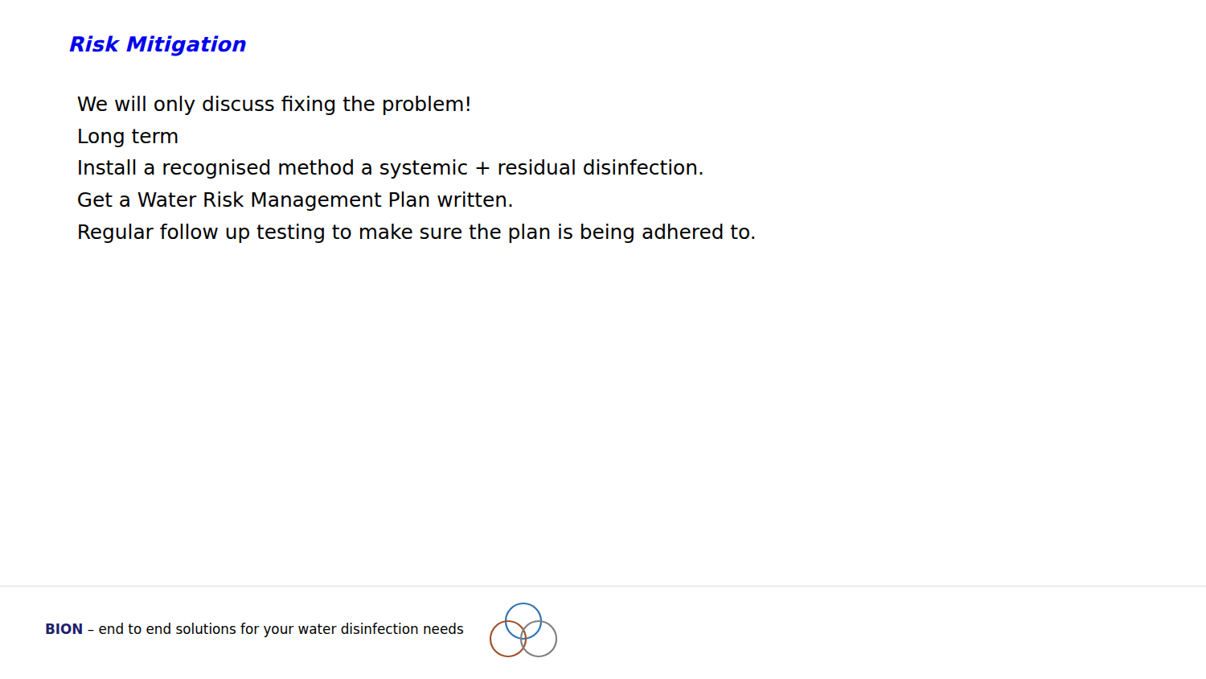Risk Mitigation
We will only discuss fixing the problem!
Long term
Install a recognised method a systemic + residual disinfection.
Get a Water Risk Management Plan written.
Regular follow up testing to make sure the plan is being adhered to.
BION – end to end solutions for your water disinfection needs